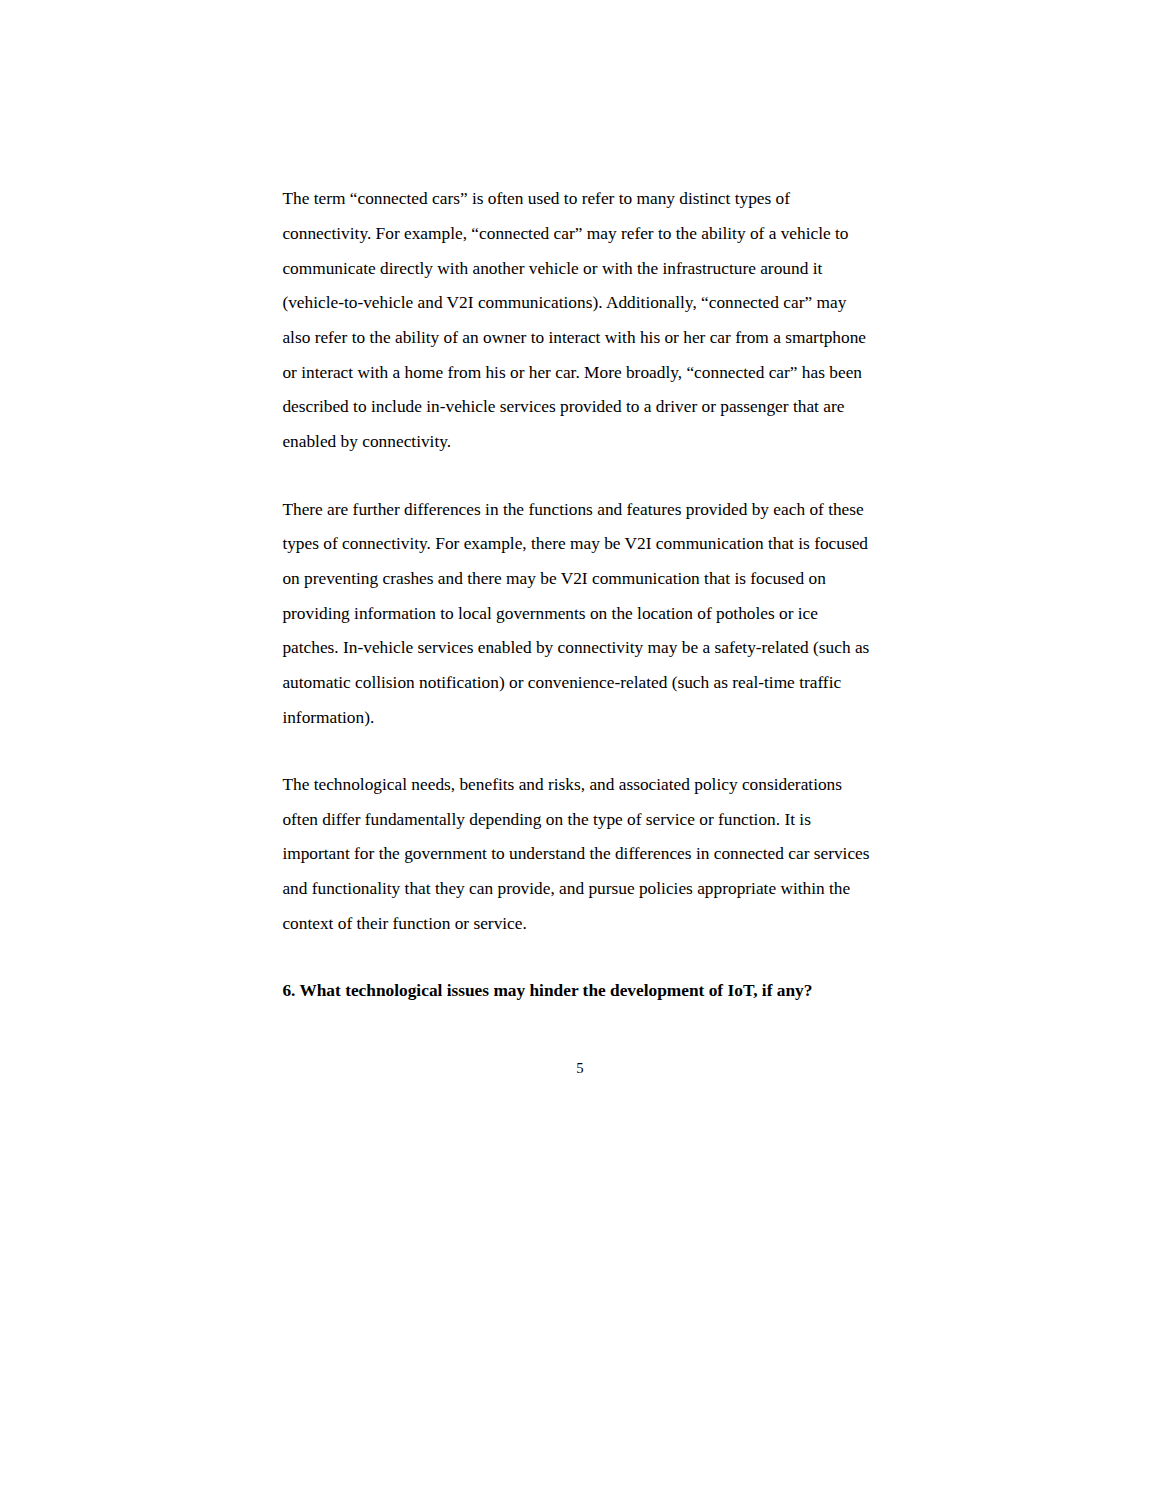The term “connected cars” is often used to refer to many distinct types of connectivity. For example, “connected car” may refer to the ability of a vehicle to communicate directly with another vehicle or with the infrastructure around it (vehicle-to-vehicle and V2I communications). Additionally, “connected car” may also refer to the ability of an owner to interact with his or her car from a smartphone or interact with a home from his or her car. More broadly, “connected car” has been described to include in-vehicle services provided to a driver or passenger that are enabled by connectivity.
There are further differences in the functions and features provided by each of these types of connectivity. For example, there may be V2I communication that is focused on preventing crashes and there may be V2I communication that is focused on providing information to local governments on the location of potholes or ice patches. In-vehicle services enabled by connectivity may be a safety-related (such as automatic collision notification) or convenience-related (such as real-time traffic information).
The technological needs, benefits and risks, and associated policy considerations often differ fundamentally depending on the type of service or function. It is important for the government to understand the differences in connected car services and functionality that they can provide, and pursue policies appropriate within the context of their function or service.
6. What technological issues may hinder the development of IoT, if any?
5